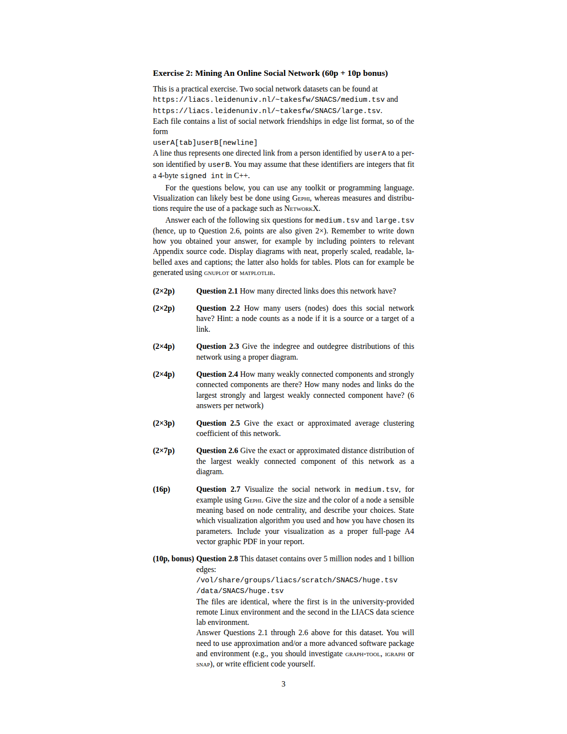Exercise 2: Mining An Online Social Network (60p + 10p bonus)
This is a practical exercise. Two social network datasets can be found at
https://liacs.leidenuniv.nl/~takesfw/SNACS/medium.tsv and
https://liacs.leidenuniv.nl/~takesfw/SNACS/large.tsv.
Each file contains a list of social network friendships in edge list format, so of the form
userA[tab]userB[newline]
A line thus represents one directed link from a person identified by userA to a person identified by userB. You may assume that these identifiers are integers that fit a 4-byte signed int in C++.
For the questions below, you can use any toolkit or programming language. Visualization can likely best be done using Gephi, whereas measures and distributions require the use of a package such as NetworkX.
Answer each of the following six questions for medium.tsv and large.tsv (hence, up to Question 2.6, points are also given 2×). Remember to write down how you obtained your answer, for example by including pointers to relevant Appendix source code. Display diagrams with neat, properly scaled, readable, labelled axes and captions; the latter also holds for tables. Plots can for example be generated using gnuplot or matplotlib.
(2×2p) Question 2.1 How many directed links does this network have?
(2×2p) Question 2.2 How many users (nodes) does this social network have? Hint: a node counts as a node if it is a source or a target of a link.
(2×4p) Question 2.3 Give the indegree and outdegree distributions of this network using a proper diagram.
(2×4p) Question 2.4 How many weakly connected components and strongly connected components are there? How many nodes and links do the largest strongly and largest weakly connected component have? (6 answers per network)
(2×3p) Question 2.5 Give the exact or approximated average clustering coefficient of this network.
(2×7p) Question 2.6 Give the exact or approximated distance distribution of the largest weakly connected component of this network as a diagram.
(16p) Question 2.7 Visualize the social network in medium.tsv, for example using Gephi. Give the size and the color of a node a sensible meaning based on node centrality, and describe your choices. State which visualization algorithm you used and how you have chosen its parameters. Include your visualization as a proper full-page A4 vector graphic PDF in your report.
(10p, bonus) Question 2.8 This dataset contains over 5 million nodes and 1 billion edges:
/vol/share/groups/liacs/scratch/SNACS/huge.tsv
/data/SNACS/huge.tsv
The files are identical, where the first is in the university-provided remote Linux environment and the second in the LIACS data science lab environment.
Answer Questions 2.1 through 2.6 above for this dataset. You will need to use approximation and/or a more advanced software package and environment (e.g., you should investigate graph-tool, igraph or snap), or write efficient code yourself.
3